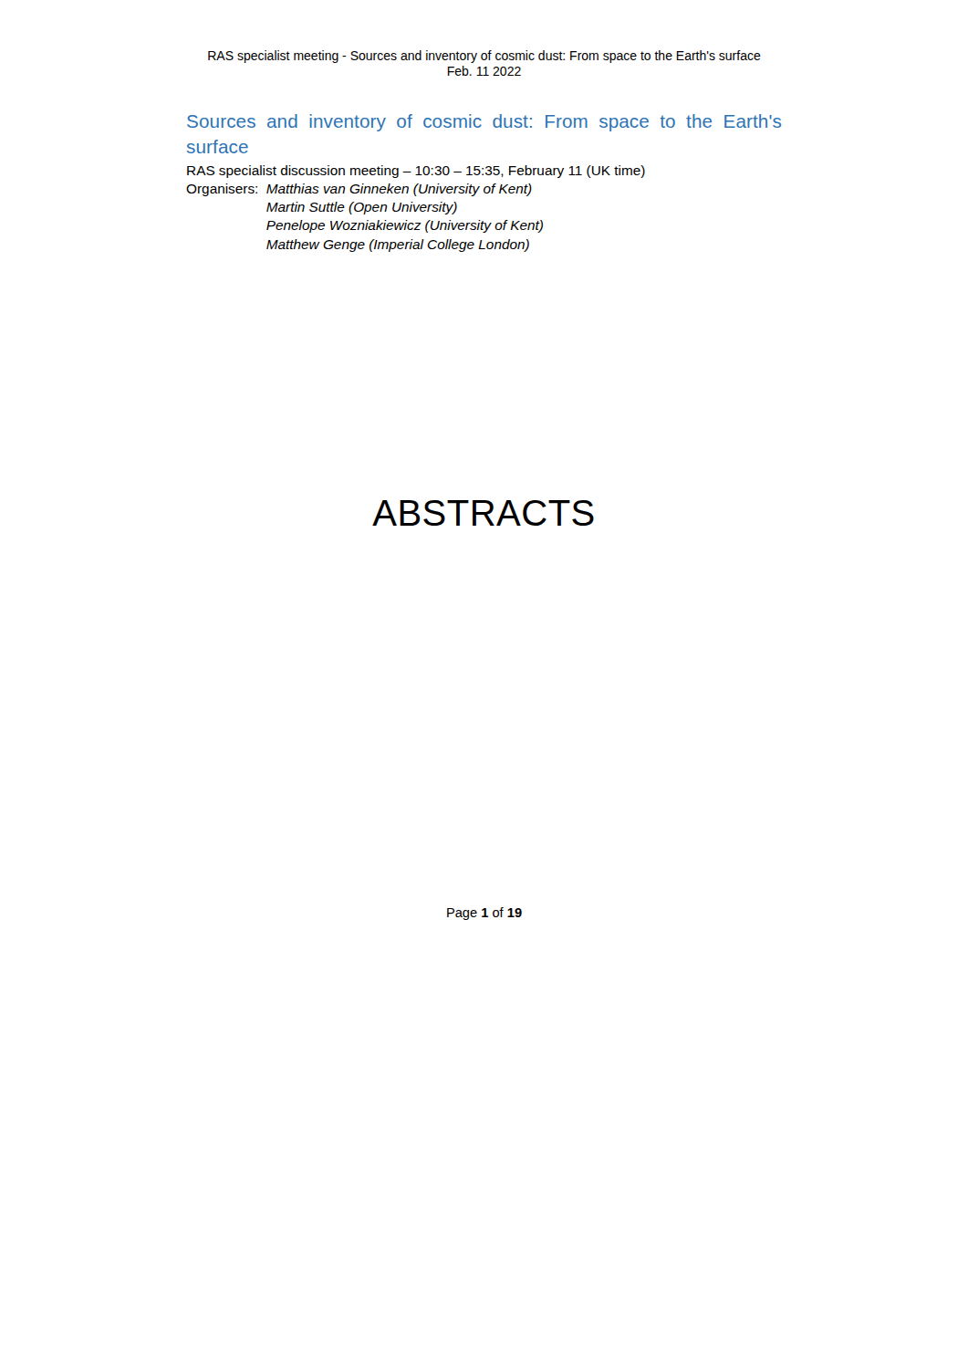RAS specialist meeting - Sources and inventory of cosmic dust: From space to the Earth's surface
Feb. 11 2022
Sources and inventory of cosmic dust: From space to the Earth's surface
RAS specialist discussion meeting – 10:30 – 15:35, February 11 (UK time)
Organisers:
Matthias van Ginneken (University of Kent)
Martin Suttle (Open University)
Penelope Wozniakiewicz (University of Kent)
Matthew Genge (Imperial College London)
ABSTRACTS
Page 1 of 19